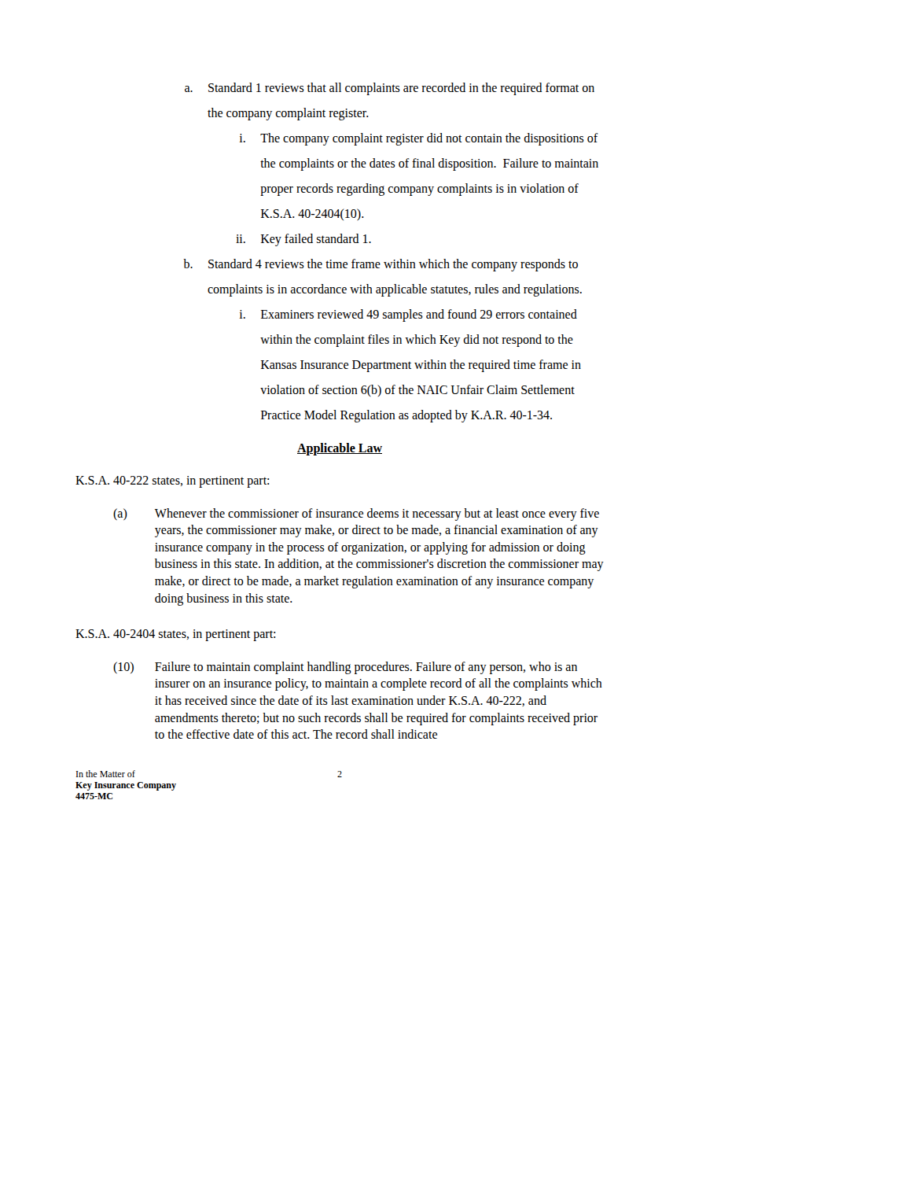Standard 1 reviews that all complaints are recorded in the required format on the company complaint register.
The company complaint register did not contain the dispositions of the complaints or the dates of final disposition. Failure to maintain proper records regarding company complaints is in violation of K.S.A. 40-2404(10).
Key failed standard 1.
Standard 4 reviews the time frame within which the company responds to complaints is in accordance with applicable statutes, rules and regulations.
Examiners reviewed 49 samples and found 29 errors contained within the complaint files in which Key did not respond to the Kansas Insurance Department within the required time frame in violation of section 6(b) of the NAIC Unfair Claim Settlement Practice Model Regulation as adopted by K.A.R. 40-1-34.
Applicable Law
K.S.A. 40-222 states, in pertinent part:
(a)
Whenever the commissioner of insurance deems it necessary but at least once every five years, the commissioner may make, or direct to be made, a financial examination of any insurance company in the process of organization, or applying for admission or doing business in this state. In addition, at the commissioner's discretion the commissioner may make, or direct to be made, a market regulation examination of any insurance company doing business in this state.
K.S.A. 40-2404 states, in pertinent part:
(10)
Failure to maintain complaint handling procedures. Failure of any person, who is an insurer on an insurance policy, to maintain a complete record of all the complaints which it has received since the date of its last examination under K.S.A. 40-222, and amendments thereto; but no such records shall be required for complaints received prior to the effective date of this act. The record shall indicate
In the Matter of
Key Insurance Company
4475-MC
2